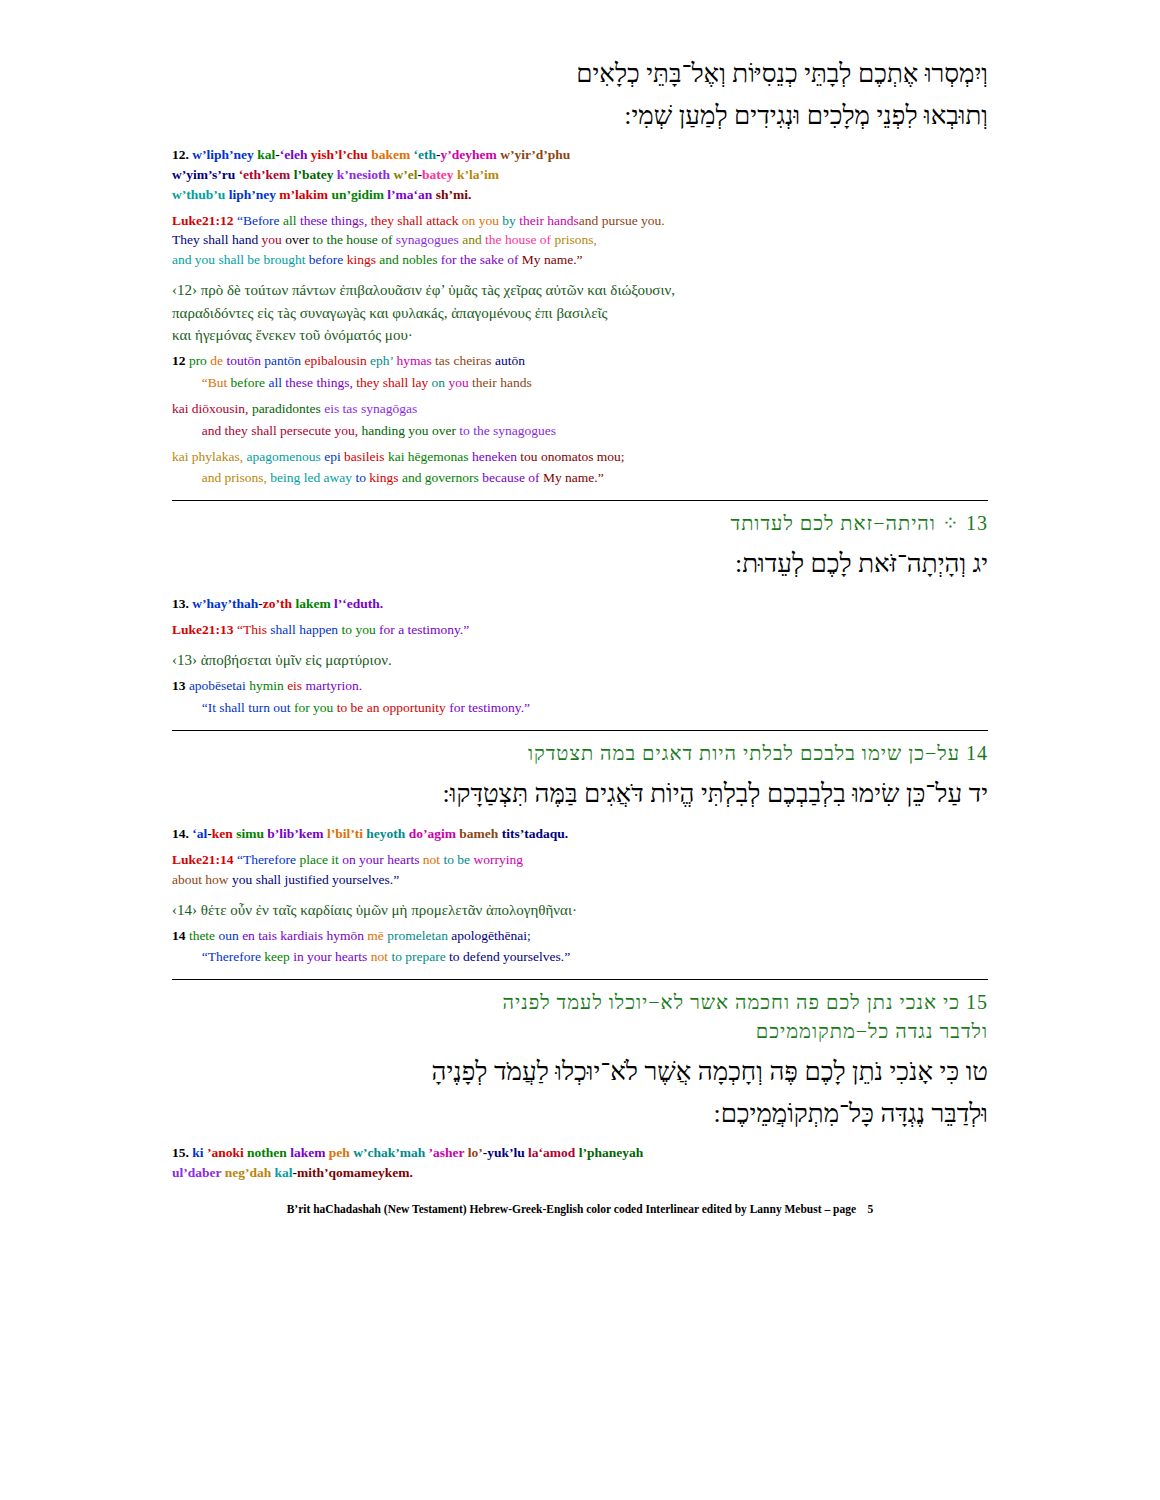וְיִמְסְרוּ אֶתְכֶם לְבָתֵּי כְנֵסִיּוֹת וְאֶל־בָּתֵּי כְלָאִים
וְתוּבְאוּ לִפְנֵי מְלָכִים וּנְגִידִים לְמַעַן שְׁמִי:
12. w’liph’ney kal-‘eleh yish’l’chu bakem ‘eth-y’deyhem w’yir’d’phu
w’yim’s’ru ‘eth’kem l’batey k’nesioth w’el-batey k’la’im
w’thub’u liph’ney m’lakim un’gidim l’ma‘an sh’mi.
Luke21:12 “Before all these things, they shall attack on you by their hands and pursue you.
They shall hand you over to the house of synagogues and the house of prisons,
and you shall be brought before kings and nobles for the sake of My name.”
‹12› πρò δè τοúτων πáντων ἐπιβαλουᾶσιν ἐφ’ ὑμᾶς τàς χεῖρας αὐτῶν και διώξουσιν,
παραδιδóντες εἰς τàς συναγωγàς και φυλακáς, ἀπαγομéνους ἐπι βασιλεῖς
και ἡγεμóνας ἕνεκεν τοῦ ὀνóματóς μου·
12 pro de toutōn pantōn epibalousin eph’ hymas tas cheiras autōn
“But before all these things, they shall lay on you their hands
kai diōxousin, paradidontes eis tas synagōgas
and they shall persecute you, handing you over to the synagogues
kai phylakas, apagomenous epi basileis kai hēgemonas heneken tou onomatos mou;
and prisons, being led away to kings and governors because of My name.”
13 ⁘ והיתה−זאת לכם לעדותד
יג וְהָיְתָה־זֹּאת לָכֶם לְעֵדוּת:
13. w’hay’thah-zo’th lakem l’‘eduth.
Luke21:13 “This shall happen to you for a testimony.”
‹13› ἀποβήσεται ὑμῖν εἰς μαρτύριον.
13 apobēsetai hymin eis martyrion.
“It shall turn out for you to be an opportunity for testimony.”
14 על−כן שימו בלבכם לבלתי היות דאגים במה תצטדקו
יד עַל־כֵּן שִׂימוּ בִלְבַבְכֶם לְבִלְתִּי הֱיוֹת דֹּאֲגִים בַּמֶּה תִּצְטַדָּקוּ:
14. ‘al-ken simu b’lib’kem l’bil’ti heyoth do’agim bameh tits’tadaqu.
Luke21:14 “Therefore place it on your hearts not to be worrying
about how you shall justified yourselves.”
‹14› θέτε οὖν ἐν ταῖς καρδίαις ὑμῶν μὴ προμελετᾶν ἀπολογηθῆναι·
14 thete oun en tais kardiais hymōn mē promeletan apologēthēnai;
“Therefore keep in your hearts not to prepare to defend yourselves.”
15 כי אנכי נתן לכם פה וחכמה אשר לא−יוכלו לעמד לפניה
ולדבר נגדה כל−מתקוממיכם
טו כִּי אָנֹכִי נֹתֵן לָכֶם פֶּה וְחָכְמָה אֲשֶׁר לֹא־יוּכְלוּ לַעֲמֹד לְפָנֶיהָ
וּלְדַבֵּר נֶגְדָּה כָּל־מִתְקוֹמֲמֵיכֶם:
15. ki ’anoki nothen lakem peh w’chak’mah ’asher lo’-yuk’lu la‘amod l’phaneyah
ul’daber neg’dah kal-mith’qomameykem.
B’rit haChadashah (New Testament) Hebrew-Greek-English color coded Interlinear edited by Lanny Mebust – page 5